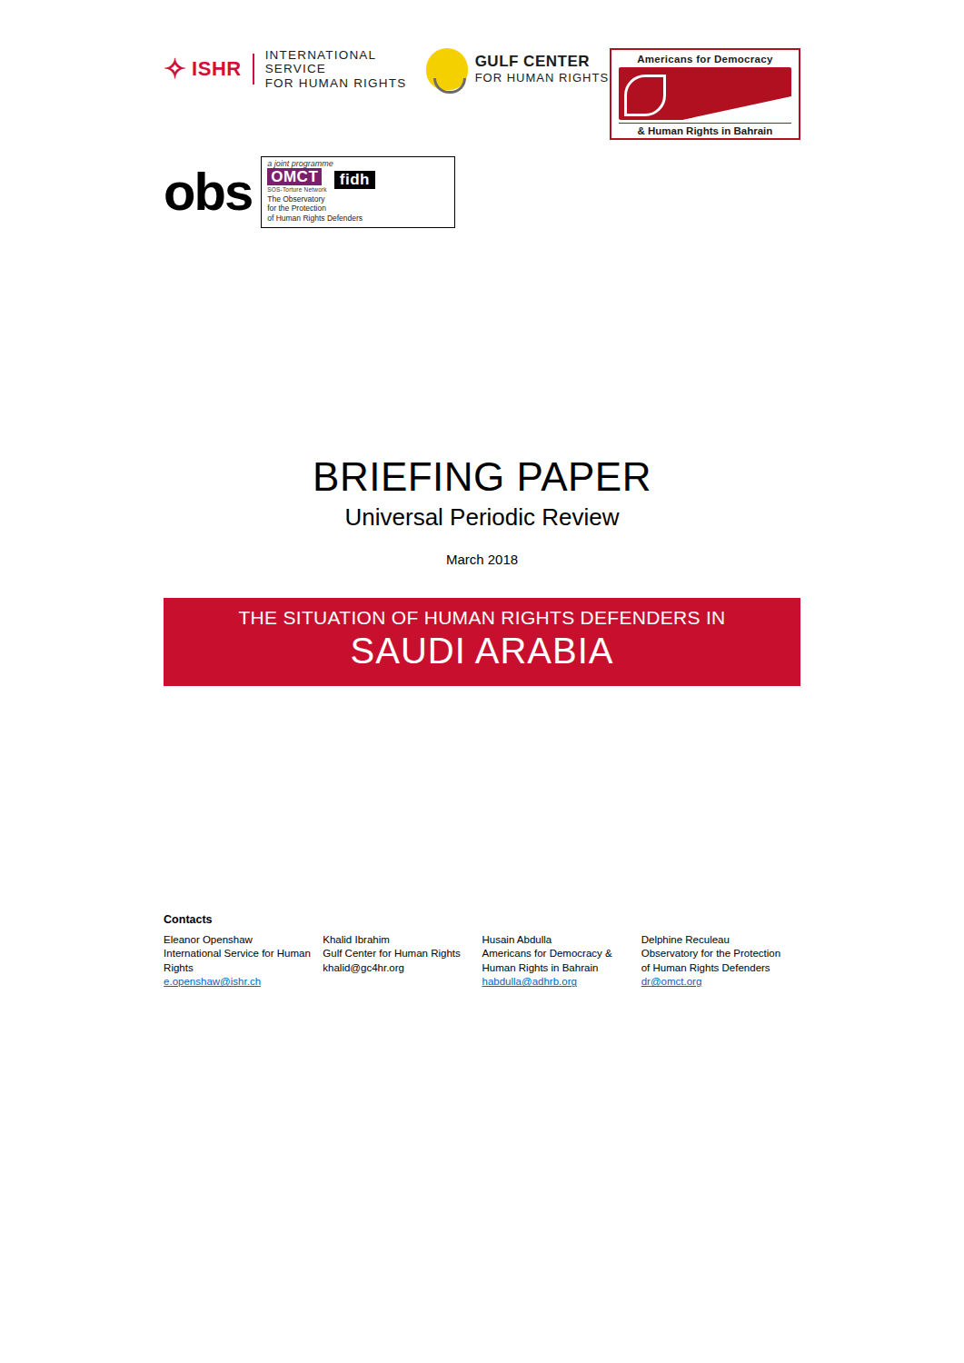| ✧ ISHR INTERNATIONAL SERVICE FOR HUMAN RIGHTS | GULF CENTER FOR HUMAN RIGHTS | Americans for Democracy & Human Rights in Bahrain |
obs
a joint programme
OMCT
SOS-Torture Network
fidh
The Observatory
for the Protection
of Human Rights Defenders
BRIEFING PAPER
Universal Periodic Review
March 2018
THE SITUATION OF HUMAN RIGHTS DEFENDERS IN
SAUDI ARABIA
Contacts
| Eleanor Openshaw International Service for Human Rights e.openshaw@ishr.ch | Khalid Ibrahim Gulf Center for Human Rights khalid@gc4hr.org | Husain Abdulla Americans for Democracy & Human Rights in Bahrain habdulla@adhrb.org | Delphine Reculeau Observatory for the Protection of Human Rights Defenders dr@omct.org |